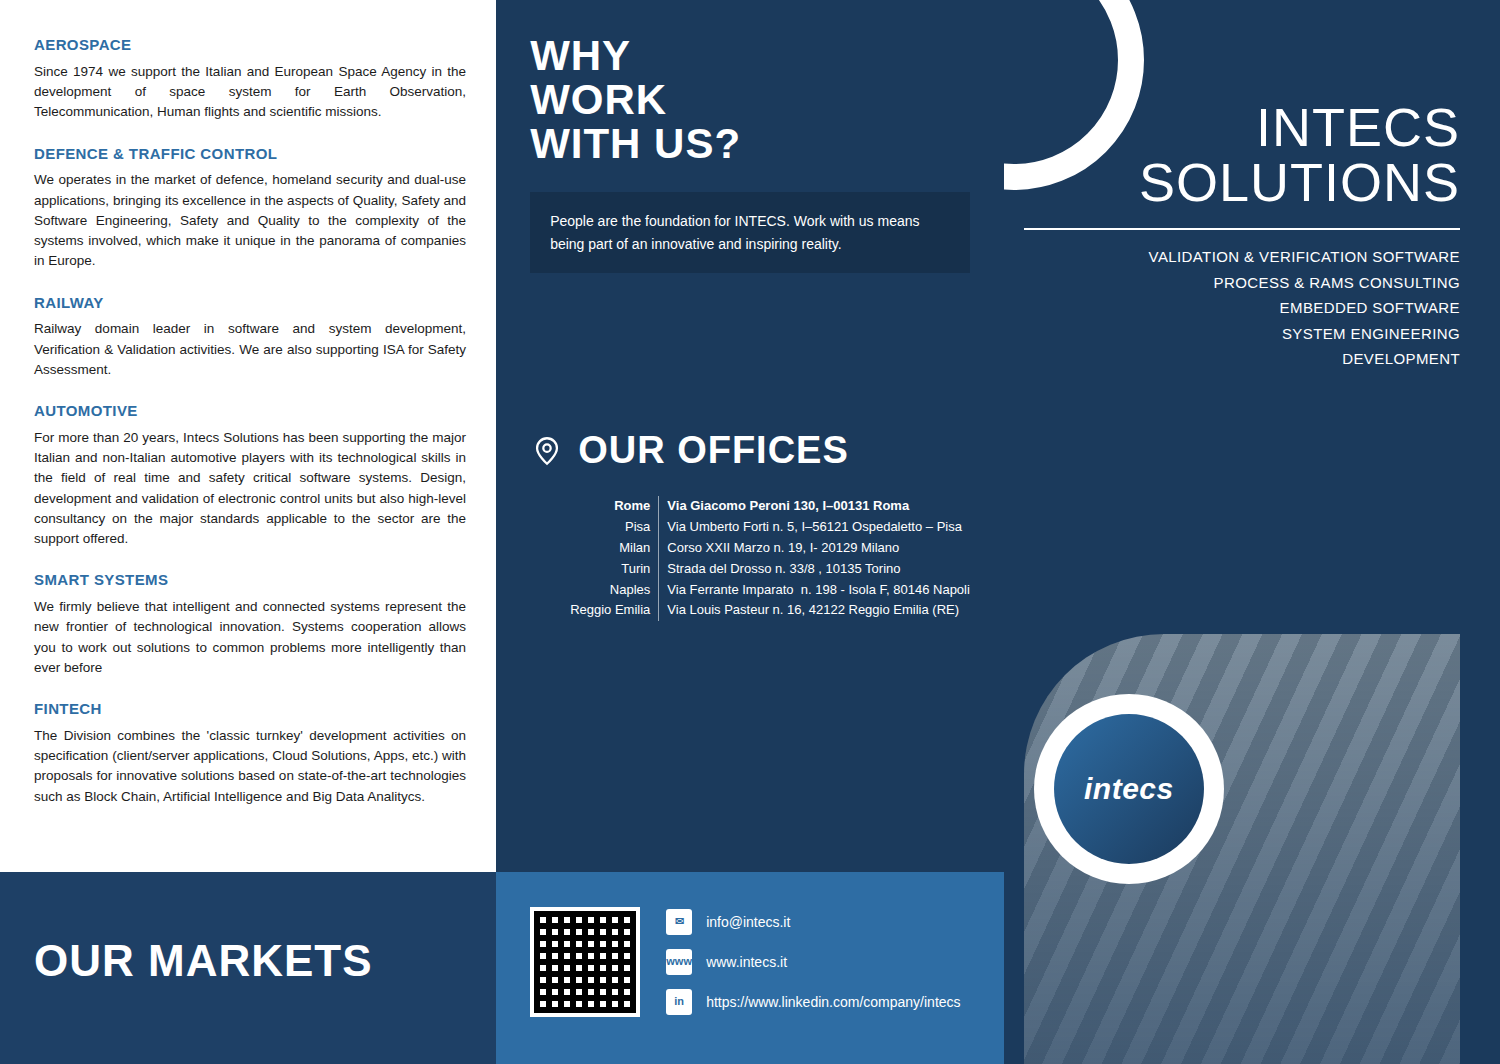Aerospace
Since 1974 we support the Italian and European Space Agency in the development of space system for Earth Observation, Telecommunication, Human flights and scientific missions.
Defence & Traffic Control
We operates in the market of defence, homeland security and dual-use applications, bringing its excellence in the aspects of Quality, Safety and Software Engineering, Safety and Quality to the complexity of the systems involved, which make it unique in the panorama of companies in Europe.
Railway
Railway domain leader in software and system development, Verification & Validation activities. We are also supporting ISA for Safety Assessment.
Automotive
For more than 20 years, Intecs Solutions has been supporting the major Italian and non-Italian automotive players with its technological skills in the field of real time and safety critical software systems. Design, development and validation of electronic control units but also high-level consultancy on the major standards applicable to the sector are the support offered.
Smart Systems
We firmly believe that intelligent and connected systems represent the new frontier of technological innovation. Systems cooperation allows you to work out solutions to common problems more intelligently than ever before
Fintech
The Division combines the 'classic turnkey' development activities on specification (client/server applications, Cloud Solutions, Apps, etc.) with proposals for innovative solutions based on state-of-the-art technologies such as Block Chain, Artificial Intelligence and Big Data Analitycs.
OUR MARKETS
WHY
WORK
WITH US?
People are the foundation for INTECS. Work with us means being part of an innovative and inspiring reality.
OUR OFFICES
| Rome | Via Giacomo Peroni 130, I–00131 Roma |
| Pisa | Via Umberto Forti n. 5, I–56121 Ospedaletto – Pisa |
| Milan | Corso XXII Marzo n. 19, I- 20129 Milano |
| Turin | Strada del Drosso n. 33/8 , 10135 Torino |
| Naples | Via Ferrante Imparato n. 198 - Isola F, 80146 Napoli |
| Reggio Emilia | Via Louis Pasteur n. 16, 42122 Reggio Emilia (RE) |
✉ info@intecs.it
www www.intecs.it
in https://www.linkedin.com/company/intecs
INTECS SOLUTIONS
VALIDATION & VERIFICATION SOFTWARE
PROCESS & RAMS CONSULTING
EMBEDDED SOFTWARE
SYSTEM ENGINEERING
DEVELOPMENT
intecs